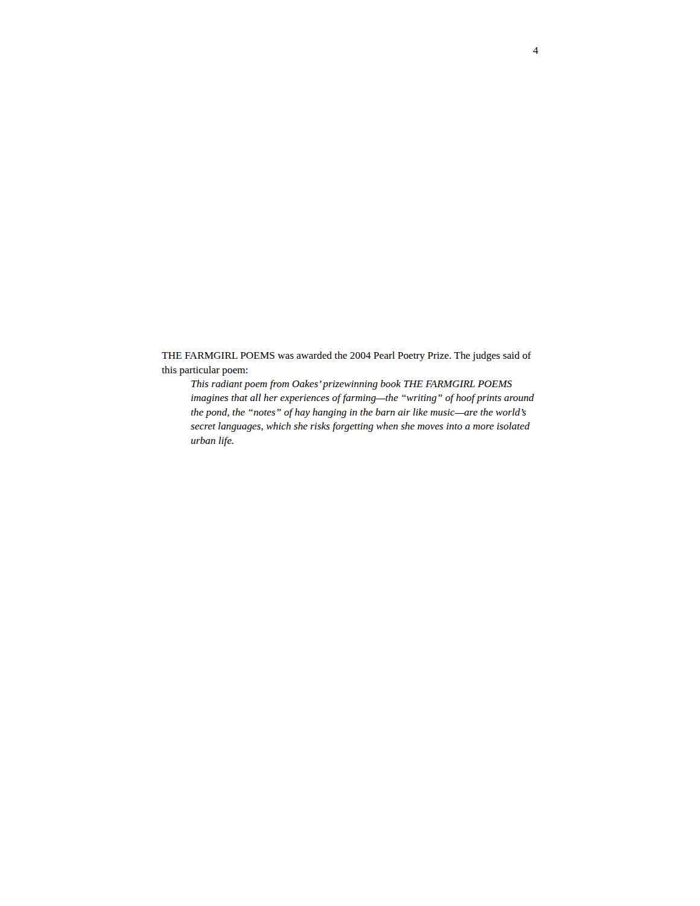4
THE FARMGIRL POEMS was awarded the 2004 Pearl Poetry Prize. The judges said of this particular poem:
This radiant poem from Oakes’ prizewinning book THE FARMGIRL POEMS imagines that all her experiences of farming—the “writing” of hoof prints around the pond, the “notes” of hay hanging in the barn air like music—are the world’s secret languages, which she risks forgetting when she moves into a more isolated urban life.